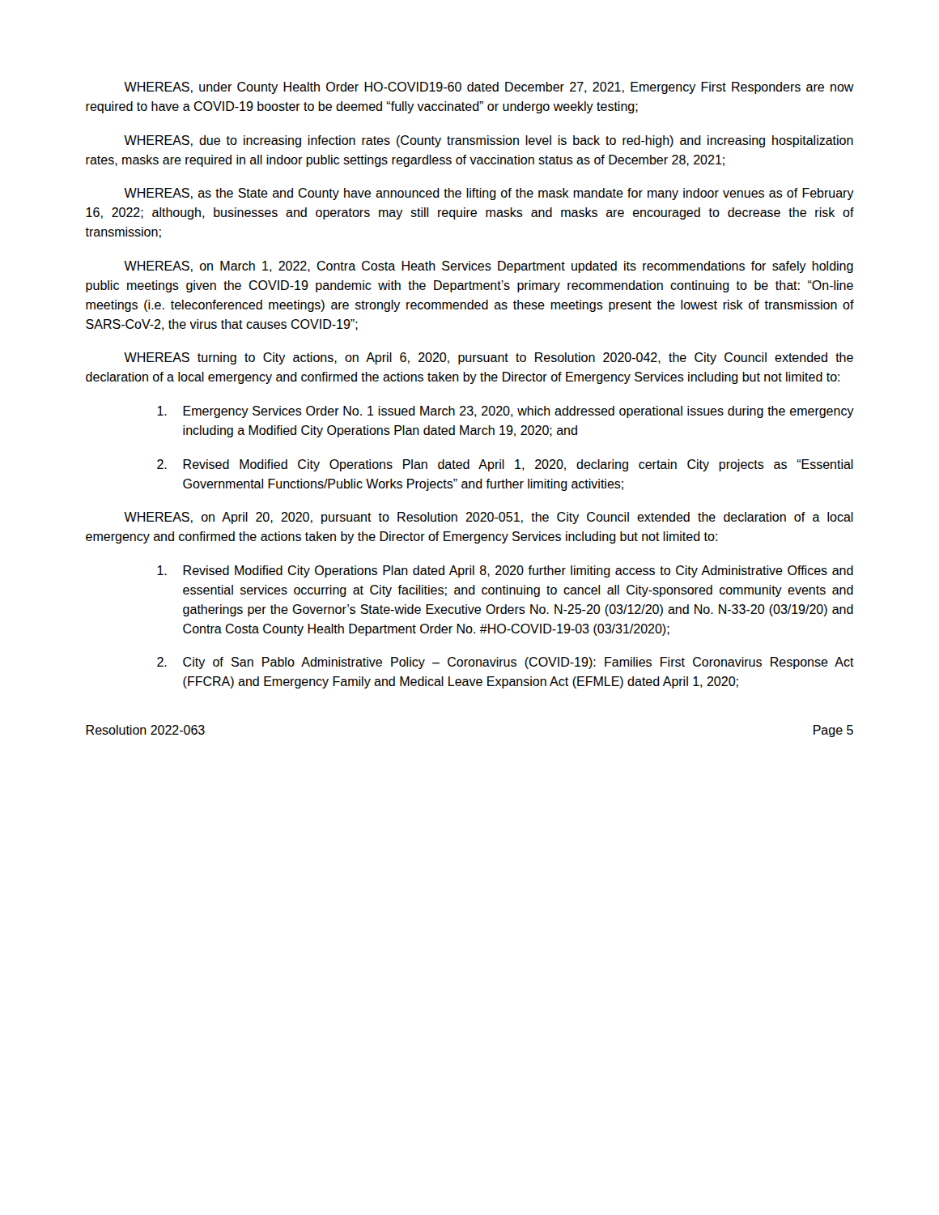WHEREAS, under County Health Order HO-COVID19-60 dated December 27, 2021, Emergency First Responders are now required to have a COVID-19 booster to be deemed “fully vaccinated” or undergo weekly testing;
WHEREAS, due to increasing infection rates (County transmission level is back to red-high) and increasing hospitalization rates, masks are required in all indoor public settings regardless of vaccination status as of December 28, 2021;
WHEREAS, as the State and County have announced the lifting of the mask mandate for many indoor venues as of February 16, 2022; although, businesses and operators may still require masks and masks are encouraged to decrease the risk of transmission;
WHEREAS, on March 1, 2022, Contra Costa Heath Services Department updated its recommendations for safely holding public meetings given the COVID-19 pandemic with the Department’s primary recommendation continuing to be that: “On-line meetings (i.e. teleconferenced meetings) are strongly recommended as these meetings present the lowest risk of transmission of SARS-CoV-2, the virus that causes COVID-19”;
WHEREAS turning to City actions, on April 6, 2020, pursuant to Resolution 2020-042, the City Council extended the declaration of a local emergency and confirmed the actions taken by the Director of Emergency Services including but not limited to:
Emergency Services Order No. 1 issued March 23, 2020, which addressed operational issues during the emergency including a Modified City Operations Plan dated March 19, 2020; and
Revised Modified City Operations Plan dated April 1, 2020, declaring certain City projects as “Essential Governmental Functions/Public Works Projects” and further limiting activities;
WHEREAS, on April 20, 2020, pursuant to Resolution 2020-051, the City Council extended the declaration of a local emergency and confirmed the actions taken by the Director of Emergency Services including but not limited to:
Revised Modified City Operations Plan dated April 8, 2020 further limiting access to City Administrative Offices and essential services occurring at City facilities; and continuing to cancel all City-sponsored community events and gatherings per the Governor’s State-wide Executive Orders No. N-25-20 (03/12/20) and No. N-33-20 (03/19/20) and Contra Costa County Health Department Order No. #HO-COVID-19-03 (03/31/2020);
City of San Pablo Administrative Policy – Coronavirus (COVID-19): Families First Coronavirus Response Act (FFCRA) and Emergency Family and Medical Leave Expansion Act (EFMLE) dated April 1, 2020;
Resolution 2022-063 Page 5